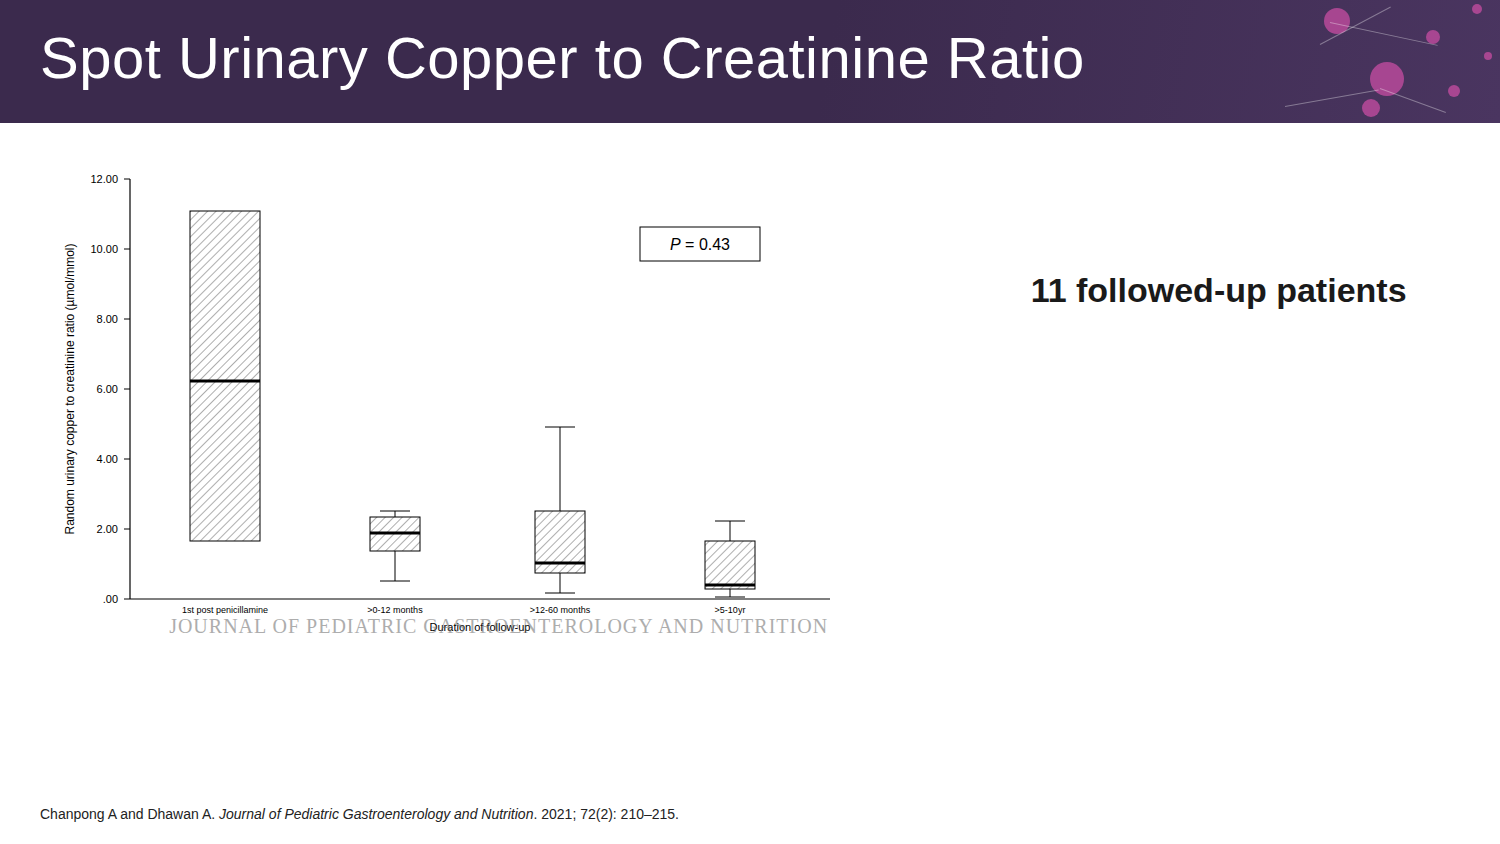Spot Urinary Copper to Creatinine Ratio
Box plot of random urinary copper to creatinine ratio by duration of follow-up Box-and-whisker plot showing random urinary copper to creatinine ratio (micromoles per millimole) on the y-axis from 0.00 to 12.00, and duration of follow-up categories on the x-axis: 1st post penicillamine, greater than 0 to 12 months, greater than 12 to 60 months, and greater than 5 to 10 years. P equals 0.43. .00 2.00 4.00 6.00 8.00 10.00 12.00 Random urinary copper to creatinine ratio (µmol/mmol) 1st post penicillamine >0-12 months >12-60 months >5-10yr Duration of follow-up P = 0.43
JOURNAL OF PEDIATRIC GASTROENTEROLOGY AND NUTRITION
11 followed-up patients
Chanpong A and Dhawan A. Journal of Pediatric Gastroenterology and Nutrition. 2021; 72(2): 210–215.